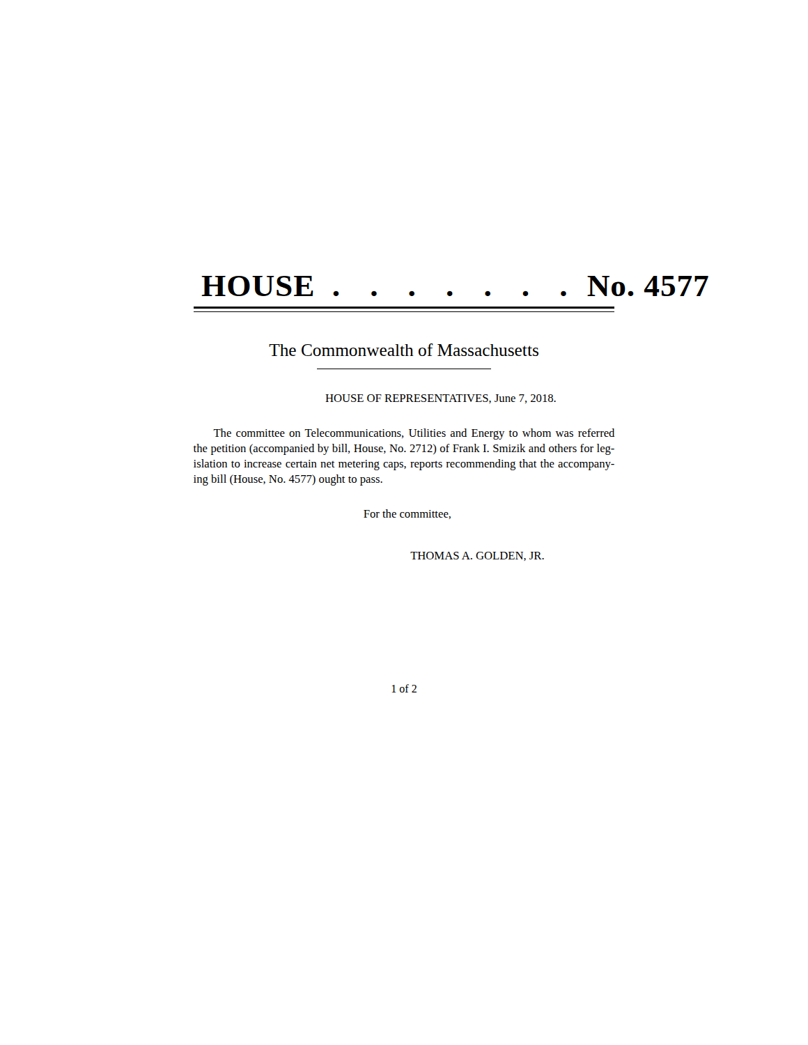HOUSE . . . . . . . No. 4577
The Commonwealth of Massachusetts
HOUSE OF REPRESENTATIVES, June 7, 2018.
The committee on Telecommunications, Utilities and Energy to whom was referred the petition (accompanied by bill, House, No. 2712) of Frank I. Smizik and others for legislation to increase certain net metering caps, reports recommending that the accompanying bill (House, No. 4577) ought to pass.
For the committee,
THOMAS A. GOLDEN, JR.
1 of 2